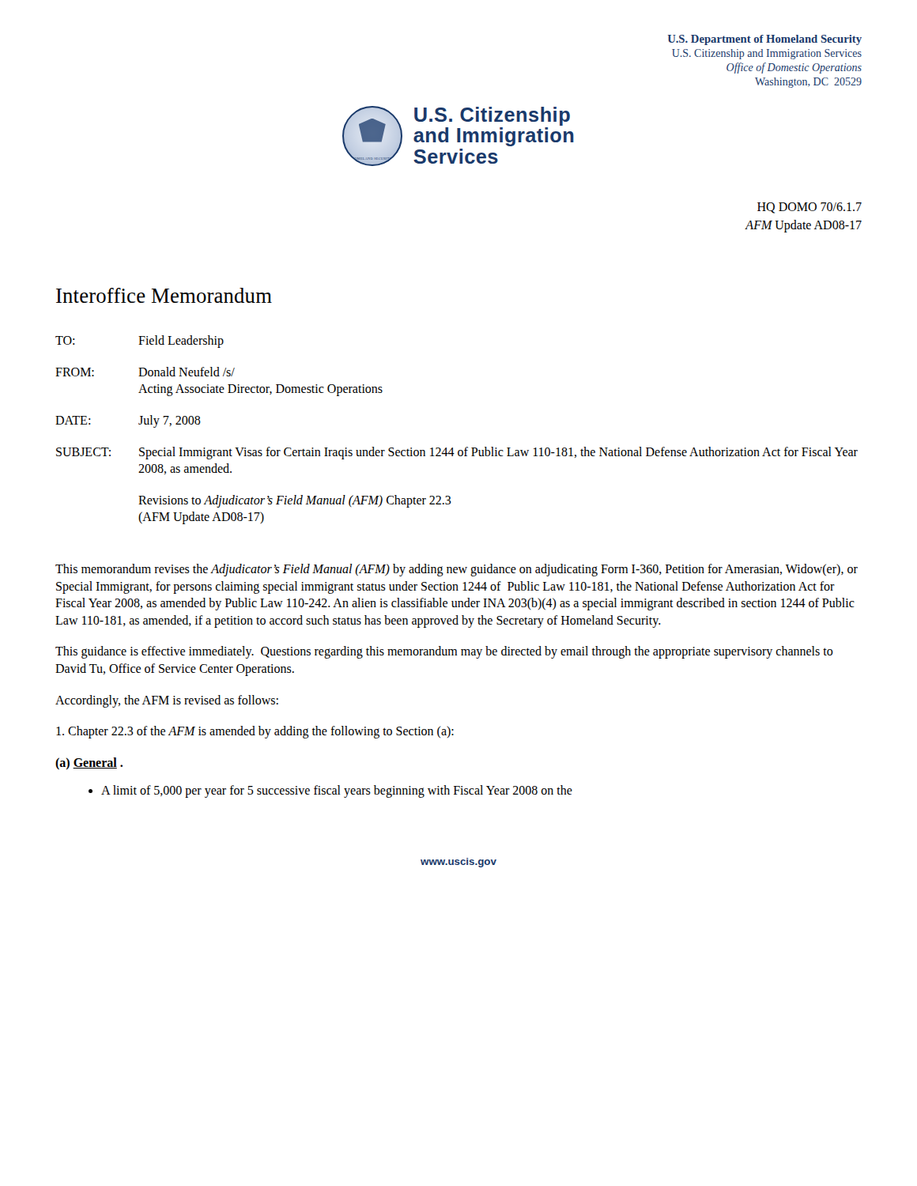U.S. Department of Homeland Security
U.S. Citizenship and Immigration Services
Office of Domestic Operations
Washington, DC 20529
U.S. Citizenship
and Immigration
Services
HQ DOMO 70/6.1.7
AFM Update AD08-17
Interoffice Memorandum
| TO: | Field Leadership |
| FROM: | Donald Neufeld /s/ Acting Associate Director, Domestic Operations |
| DATE: | July 7, 2008 |
| SUBJECT: | Special Immigrant Visas for Certain Iraqis under Section 1244 of Public Law 110-181, the National Defense Authorization Act for Fiscal Year 2008, as amended. Revisions to Adjudicator’s Field Manual (AFM) Chapter 22.3 (AFM Update AD08-17) |
This memorandum revises the Adjudicator’s Field Manual (AFM) by adding new guidance on adjudicating Form I-360, Petition for Amerasian, Widow(er), or Special Immigrant, for persons claiming special immigrant status under Section 1244 of Public Law 110-181, the National Defense Authorization Act for Fiscal Year 2008, as amended by Public Law 110-242. An alien is classifiable under INA 203(b)(4) as a special immigrant described in section 1244 of Public Law 110-181, as amended, if a petition to accord such status has been approved by the Secretary of Homeland Security.
This guidance is effective immediately. Questions regarding this memorandum may be directed by email through the appropriate supervisory channels to David Tu, Office of Service Center Operations.
Accordingly, the AFM is revised as follows:
1. Chapter 22.3 of the AFM is amended by adding the following to Section (a):
(a) General .
A limit of 5,000 per year for 5 successive fiscal years beginning with Fiscal Year 2008 on the
www.uscis.gov